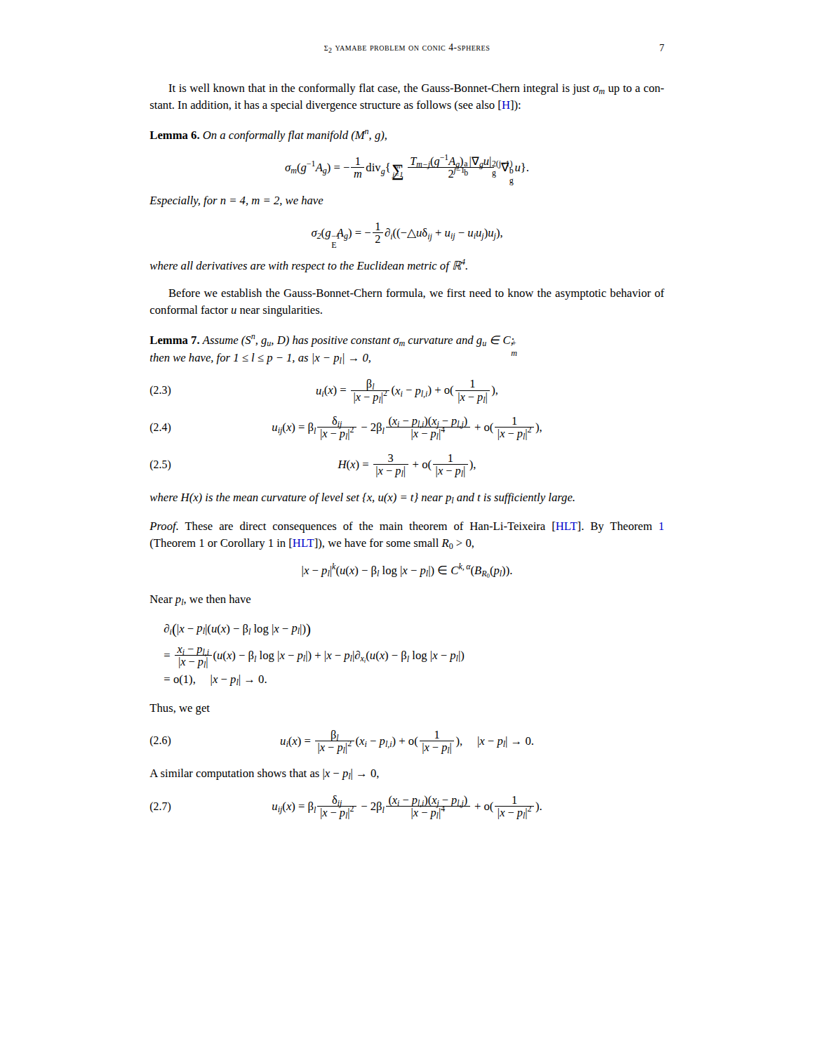σ2 yamabe problem on conic 4-spheres 7
It is well known that in the conformally flat case, the Gauss-Bonnet-Chern integral is just σm up to a constant. In addition, it has a special divergence structure as follows (see also [H]):
Lemma 6. On a conformally flat manifold (Mn, g),
σm(g−1Ag) = −1 m divg{∑mj=1 Tm−j(g−1Ag)ba |∇gu|g 2(j−1) 2j−1 ∇gb u}.
Especially, for n = 4, m = 2, we have
σ2(gE−1 Ag) = −12∂i((−△uδij + uij − uiuj)uj),
where all derivatives are with respect to the Euclidean metric of ℝ4.
Before we establish the Gauss-Bonnet-Chern formula, we first need to know the asymptotic behavior of conformal factor u near singularities.
Lemma 7. Assume (Sn, gu, D) has positive constant σm curvature and gu ∈ Cm+;
then we have, for 1 ≤ l ≤ p − 1, as |x − pl| → 0,
(2.3) ui(x) = βl|x − pl|2(xi − pl,i) + o(1|x − pl|),
(2.4) uij(x) = βlδij|x − pl|2 − 2βl(xi − pl,i)(xj − pl,j)|x − pl|4 + o(1|x − pl|2),
(2.5) H(x) = 3|x − pl| + o(1|x − pl|),
where H(x) is the mean curvature of level set {x, u(x) = t} near pl and t is sufficiently large.
Proof. These are direct consequences of the main theorem of Han-Li-Teixeira [HLT]. By Theorem 1 (Theorem 1 or Corollary 1 in [HLT]), we have for some small R0 > 0,
|x − pl|k(u(x) − βl log |x − pl|) ∈ Ck, α(BR0(pl)).
Near pl, we then have
∂i(|x − pl|(u(x) − βl log |x − pl|))
= xi − pl,i|x − pl|(u(x) − βl log |x − pl|) + |x − pl|∂xi(u(x) − βl log |x − pl|)
= o(1), |x − pl| → 0.
Thus, we get
(2.6) ui(x) = βl|x − pl|2(xi − pl,i) + o(1|x − pl|), |x − pl| → 0.
A similar computation shows that as |x − pl| → 0,
(2.7) uij(x) = βlδij|x − pl|2 − 2βl(xi − pl,i)(xj − pl,j)|x − pl|4 + o(1|x − pl|2).